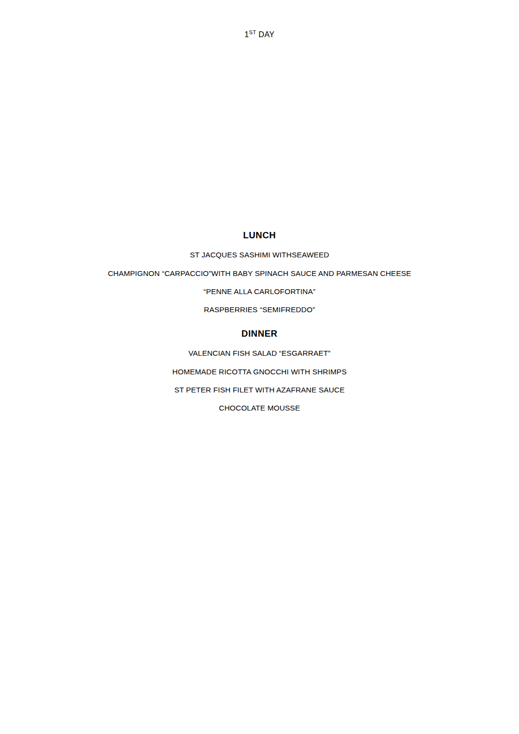1ST DAY
LUNCH
ST JACQUES SASHIMI WITHSEAWEED
CHAMPIGNON “CARPACCIO”WITH BABY SPINACH SAUCE AND PARMESAN CHEESE
“PENNE ALLA CARLOFORTINA”
RASPBERRIES “SEMIFREDDO”
DINNER
VALENCIAN FISH SALAD “ESGARRAET”
HOMEMADE RICOTTA GNOCCHI WITH SHRIMPS
ST PETER FISH FILET WITH AZAFRANE SAUCE
CHOCOLATE MOUSSE